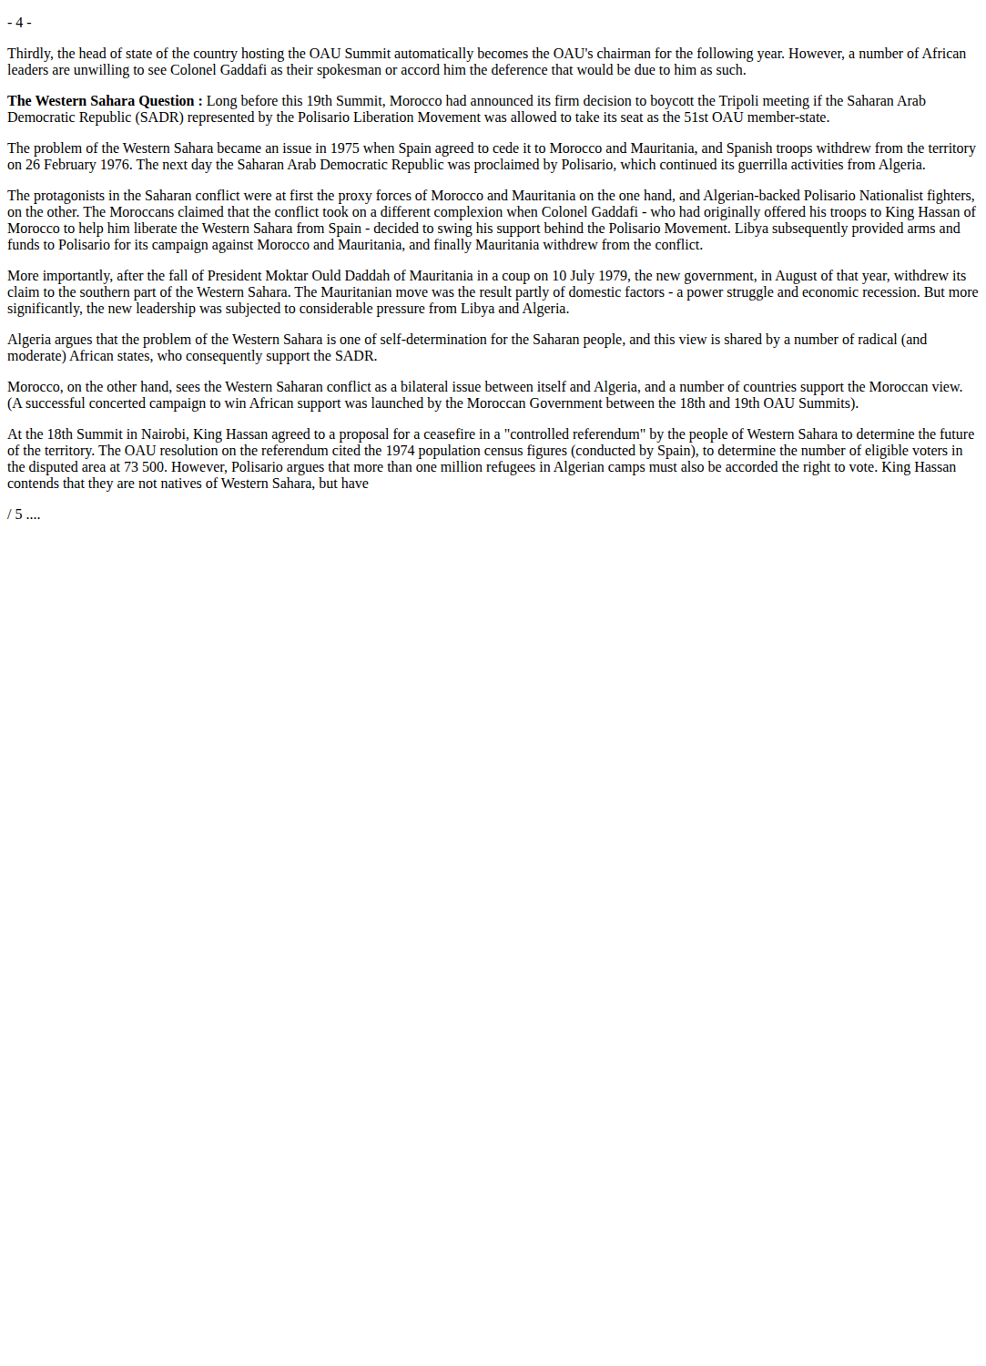- 4 -
Thirdly, the head of state of the country hosting the OAU Summit automatically becomes the OAU's chairman for the following year. However, a number of African leaders are unwilling to see Colonel Gaddafi as their spokesman or accord him the deference that would be due to him as such.
The Western Sahara Question : Long before this 19th Summit, Morocco had announced its firm decision to boycott the Tripoli meeting if the Saharan Arab Democratic Republic (SADR) represented by the Polisario Liberation Movement was allowed to take its seat as the 51st OAU member-state.
The problem of the Western Sahara became an issue in 1975 when Spain agreed to cede it to Morocco and Mauritania, and Spanish troops withdrew from the territory on 26 February 1976. The next day the Saharan Arab Democratic Republic was proclaimed by Polisario, which continued its guerrilla activities from Algeria.
The protagonists in the Saharan conflict were at first the proxy forces of Morocco and Mauritania on the one hand, and Algerian-backed Polisario Nationalist fighters, on the other. The Moroccans claimed that the conflict took on a different complexion when Colonel Gaddafi - who had originally offered his troops to King Hassan of Morocco to help him liberate the Western Sahara from Spain - decided to swing his support behind the Polisario Movement. Libya subsequently provided arms and funds to Polisario for its campaign against Morocco and Mauritania, and finally Mauritania withdrew from the conflict.
More importantly, after the fall of President Moktar Ould Daddah of Mauritania in a coup on 10 July 1979, the new government, in August of that year, withdrew its claim to the southern part of the Western Sahara. The Mauritanian move was the result partly of domestic factors - a power struggle and economic recession. But more significantly, the new leadership was subjected to considerable pressure from Libya and Algeria.
Algeria argues that the problem of the Western Sahara is one of self-determination for the Saharan people, and this view is shared by a number of radical (and moderate) African states, who consequently support the SADR.
Morocco, on the other hand, sees the Western Saharan conflict as a bilateral issue between itself and Algeria, and a number of countries support the Moroccan view. (A successful concerted campaign to win African support was launched by the Moroccan Government between the 18th and 19th OAU Summits).
At the 18th Summit in Nairobi, King Hassan agreed to a proposal for a ceasefire in a "controlled referendum" by the people of Western Sahara to determine the future of the territory. The OAU resolution on the referendum cited the 1974 population census figures (conducted by Spain), to determine the number of eligible voters in the disputed area at 73 500. However, Polisario argues that more than one million refugees in Algerian camps must also be accorded the right to vote. King Hassan contends that they are not natives of Western Sahara, but have
/ 5 ....